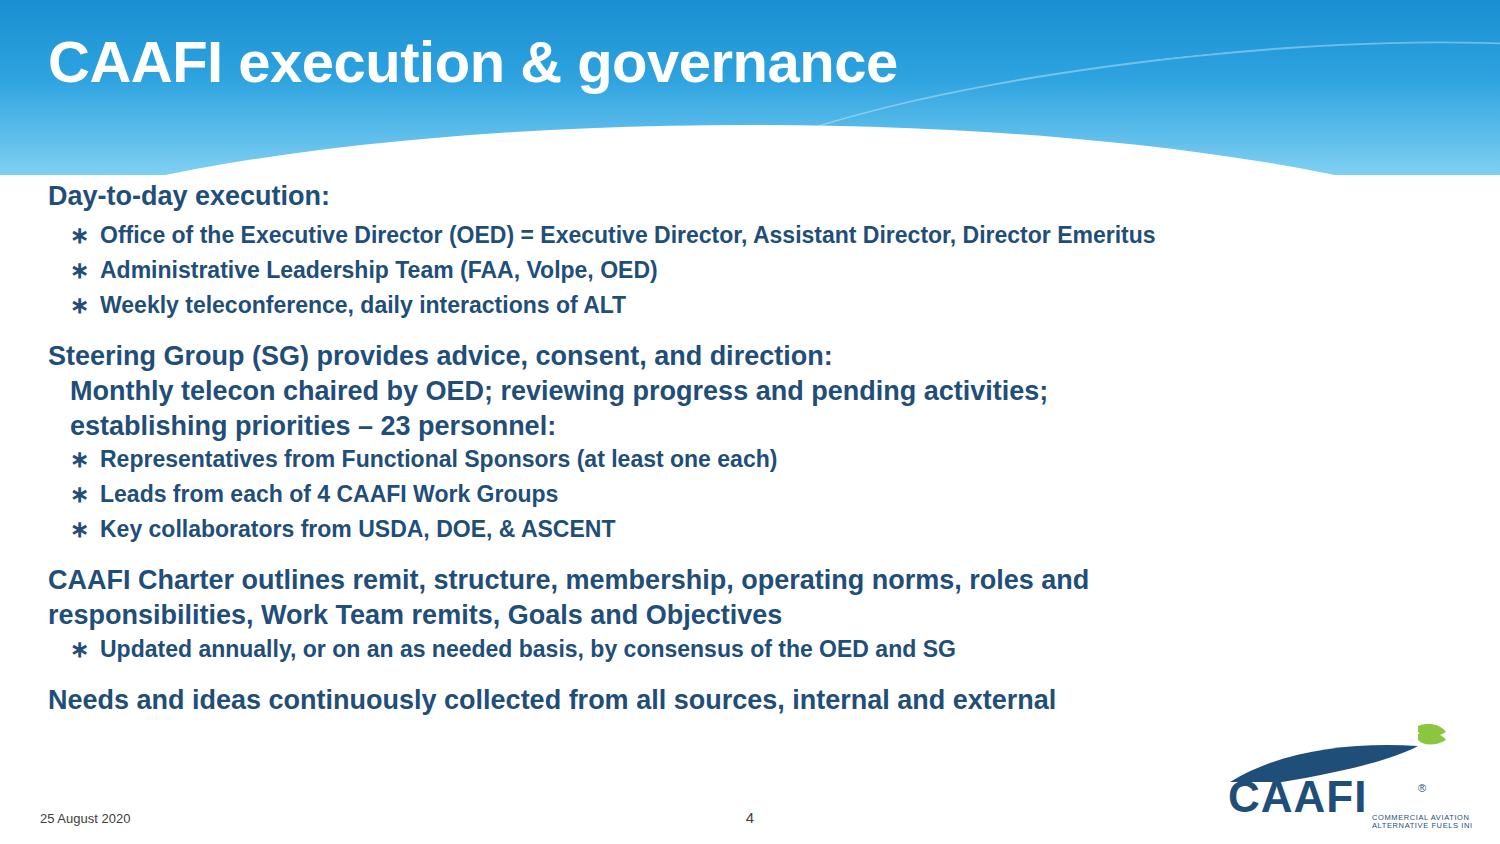CAAFI execution & governance
Day-to-day execution:
Office of the Executive Director (OED) = Executive Director, Assistant Director, Director Emeritus
Administrative Leadership Team (FAA, Volpe, OED)
Weekly teleconference, daily interactions of ALT
Steering Group (SG) provides advice, consent, and direction:
Monthly telecon chaired by OED; reviewing progress and pending activities;
establishing priorities – 23 personnel:
Representatives from Functional Sponsors (at least one each)
Leads from each of 4 CAAFI Work Groups
Key collaborators from USDA, DOE, & ASCENT
CAAFI Charter outlines remit, structure, membership, operating norms, roles and
responsibilities, Work Team remits, Goals and Objectives
Updated annually, or on an as needed basis, by consensus of the OED and SG
Needs and ideas continuously collected from all sources, internal and external
25 August 2020
4
CAAFI ® COMMERCIAL AVIATION ALTERNATIVE FUELS INITIATIVE